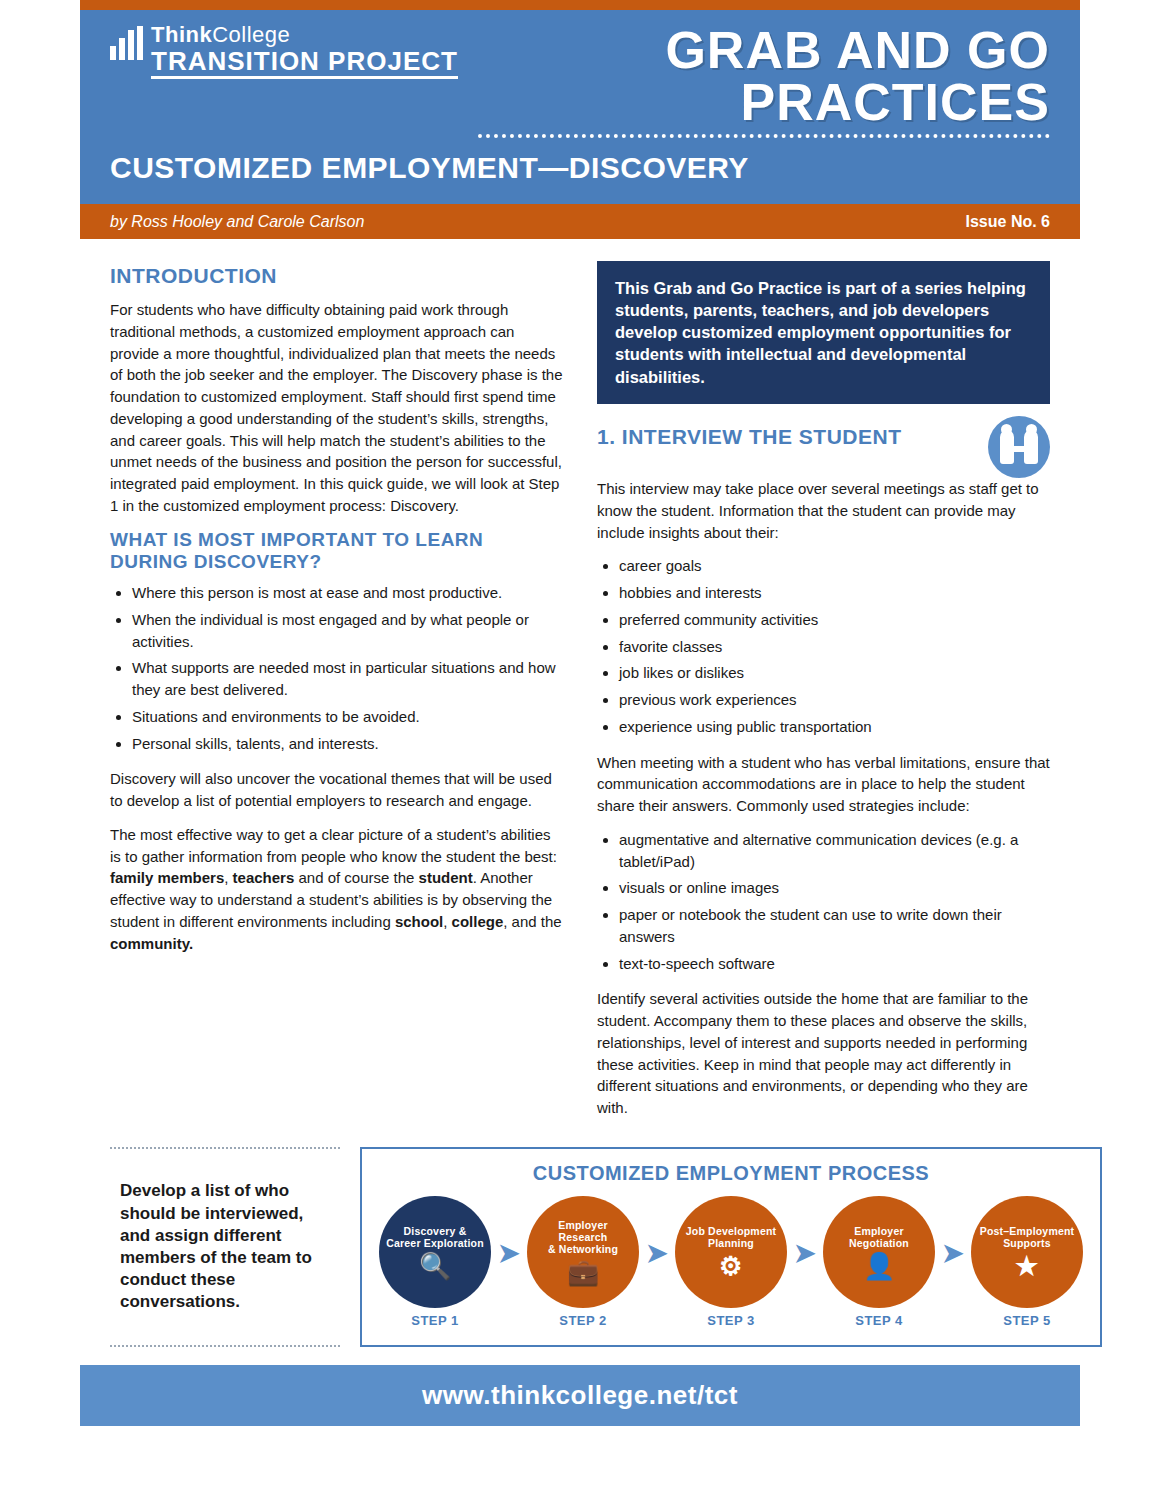ThinkCollege
TRANSITION PROJECT
GRAB AND GO PRACTICES
CUSTOMIZED EMPLOYMENT—DISCOVERY
by Ross Hooley and Carole Carlson Issue No. 6
Introduction
For students who have difficulty obtaining paid work through traditional methods, a customized employment approach can provide a more thoughtful, individualized plan that meets the needs of both the job seeker and the employer. The Discovery phase is the foundation to customized employment. Staff should first spend time developing a good understanding of the student’s skills, strengths, and career goals. This will help match the student’s abilities to the unmet needs of the business and position the person for successful, integrated paid employment. In this quick guide, we will look at Step 1 in the customized employment process: Discovery.
What is most important to learn during Discovery?
Where this person is most at ease and most productive.
When the individual is most engaged and by what people or activities.
What supports are needed most in particular situations and how they are best delivered.
Situations and environments to be avoided.
Personal skills, talents, and interests.
Discovery will also uncover the vocational themes that will be used to develop a list of potential employers to research and engage.
The most effective way to get a clear picture of a student’s abilities is to gather information from people who know the student the best: family members, teachers and of course the student. Another effective way to understand a student’s abilities is by observing the student in different environments including school, college, and the community.
This Grab and Go Practice is part of a series helping students, parents, teachers, and job developers develop customized employment opportunities for students with intellectual and developmental disabilities.
1. Interview the Student
This interview may take place over several meetings as staff get to know the student. Information that the student can provide may include insights about their:
career goals
hobbies and interests
preferred community activities
favorite classes
job likes or dislikes
previous work experiences
experience using public transportation
When meeting with a student who has verbal limitations, ensure that communication accommodations are in place to help the student share their answers. Commonly used strategies include:
augmentative and alternative communication devices (e.g. a tablet/iPad)
visuals or online images
paper or notebook the student can use to write down their answers
text-to-speech software
Identify several activities outside the home that are familiar to the student. Accompany them to these places and observe the skills, relationships, level of interest and supports needed in performing these activities. Keep in mind that people may act differently in different situations and environments, or depending who they are with.
Develop a list of who should be interviewed, and assign different members of the team to conduct these conversations.
CUSTOMIZED EMPLOYMENT PROCESS
Discovery &
Career Exploration
🔍
STEP 1
➤
Employer Research
& Networking
💼
STEP 2
➤
Job Development
Planning
⚙
STEP 3
➤
Employer
Negotiation
👤
STEP 4
➤
Post–Employment
Supports
★
STEP 5
www.thinkcollege.net/tct